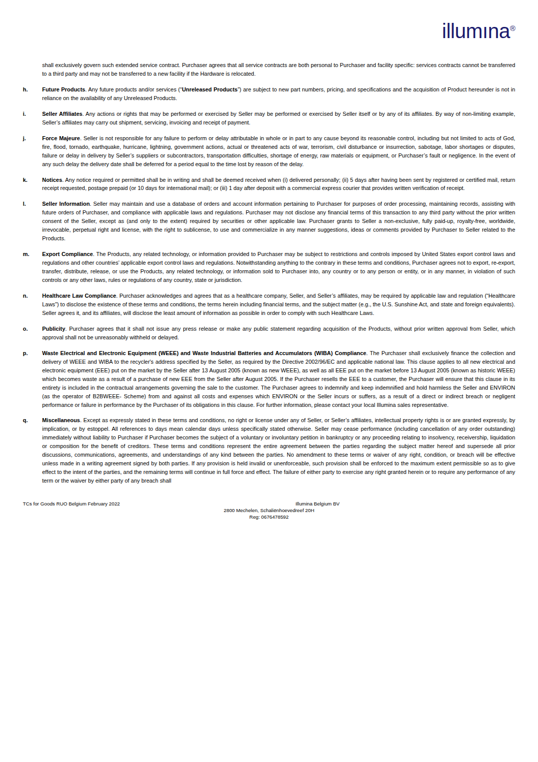illumına®
shall exclusively govern such extended service contract. Purchaser agrees that all service contracts are both personal to Purchaser and facility specific: services contracts cannot be transferred to a third party and may not be transferred to a new facility if the Hardware is relocated.
h. Future Products. Any future products and/or services (“Unreleased Products”) are subject to new part numbers, pricing, and specifications and the acquisition of Product hereunder is not in reliance on the availability of any Unreleased Products.
i. Seller Affiliates. Any actions or rights that may be performed or exercised by Seller may be performed or exercised by Seller itself or by any of its affiliates. By way of non-limiting example, Seller’s affiliates may carry out shipment, servicing, invoicing and receipt of payment.
j. Force Majeure. Seller is not responsible for any failure to perform or delay attributable in whole or in part to any cause beyond its reasonable control, including but not limited to acts of God, fire, flood, tornado, earthquake, hurricane, lightning, government actions, actual or threatened acts of war, terrorism, civil disturbance or insurrection, sabotage, labor shortages or disputes, failure or delay in delivery by Seller’s suppliers or subcontractors, transportation difficulties, shortage of energy, raw materials or equipment, or Purchaser’s fault or negligence. In the event of any such delay the delivery date shall be deferred for a period equal to the time lost by reason of the delay.
k. Notices. Any notice required or permitted shall be in writing and shall be deemed received when (i) delivered personally; (ii) 5 days after having been sent by registered or certified mail, return receipt requested, postage prepaid (or 10 days for international mail); or (iii) 1 day after deposit with a commercial express courier that provides written verification of receipt.
l. Seller Information. Seller may maintain and use a database of orders and account information pertaining to Purchaser for purposes of order processing, maintaining records, assisting with future orders of Purchaser, and compliance with applicable laws and regulations. Purchaser may not disclose any financial terms of this transaction to any third party without the prior written consent of the Seller, except as (and only to the extent) required by securities or other applicable law. Purchaser grants to Seller a non-exclusive, fully paid-up, royalty-free, worldwide, irrevocable, perpetual right and license, with the right to sublicense, to use and commercialize in any manner suggestions, ideas or comments provided by Purchaser to Seller related to the Products.
m. Export Compliance. The Products, any related technology, or information provided to Purchaser may be subject to restrictions and controls imposed by United States export control laws and regulations and other countries’ applicable export control laws and regulations. Notwithstanding anything to the contrary in these terms and conditions, Purchaser agrees not to export, re-export, transfer, distribute, release, or use the Products, any related technology, or information sold to Purchaser into, any country or to any person or entity, or in any manner, in violation of such controls or any other laws, rules or regulations of any country, state or jurisdiction.
n. Healthcare Law Compliance. Purchaser acknowledges and agrees that as a healthcare company, Seller, and Seller’s affiliates, may be required by applicable law and regulation (“Healthcare Laws”) to disclose the existence of these terms and conditions, the terms herein including financial terms, and the subject matter (e.g., the U.S. Sunshine Act, and state and foreign equivalents). Seller agrees it, and its affiliates, will disclose the least amount of information as possible in order to comply with such Healthcare Laws.
o. Publicity. Purchaser agrees that it shall not issue any press release or make any public statement regarding acquisition of the Products, without prior written approval from Seller, which approval shall not be unreasonably withheld or delayed.
p. Waste Electrical and Electronic Equipment (WEEE) and Waste Industrial Batteries and Accumulators (WIBA) Compliance. The Purchaser shall exclusively finance the collection and delivery of WEEE and WIBA to the recycler's address specified by the Seller, as required by the Directive 2002/96/EC and applicable national law. This clause applies to all new electrical and electronic equipment (EEE) put on the market by the Seller after 13 August 2005 (known as new WEEE), as well as all EEE put on the market before 13 August 2005 (known as historic WEEE) which becomes waste as a result of a purchase of new EEE from the Seller after August 2005. If the Purchaser resells the EEE to a customer, the Purchaser will ensure that this clause in its entirety is included in the contractual arrangements governing the sale to the customer. The Purchaser agrees to indemnify and keep indemnified and hold harmless the Seller and ENVIRON (as the operator of B2BWEEE- Scheme) from and against all costs and expenses which ENVIRON or the Seller incurs or suffers, as a result of a direct or indirect breach or negligent performance or failure in performance by the Purchaser of its obligations in this clause. For further information, please contact your local Illumina sales representative.
q. Miscellaneous. Except as expressly stated in these terms and conditions, no right or license under any of Seller, or Seller’s affiliates, intellectual property rights is or are granted expressly, by implication, or by estoppel. All references to days mean calendar days unless specifically stated otherwise. Seller may cease performance (including cancellation of any order outstanding) immediately without liability to Purchaser if Purchaser becomes the subject of a voluntary or involuntary petition in bankruptcy or any proceeding relating to insolvency, receivership, liquidation or composition for the benefit of creditors. These terms and conditions represent the entire agreement between the parties regarding the subject matter hereof and supersede all prior discussions, communications, agreements, and understandings of any kind between the parties. No amendment to these terms or waiver of any right, condition, or breach will be effective unless made in a writing agreement signed by both parties. If any provision is held invalid or unenforceable, such provision shall be enforced to the maximum extent permissible so as to give effect to the intent of the parties, and the remaining terms will continue in full force and effect. The failure of either party to exercise any right granted herein or to require any performance of any term or the waiver by either party of any breach shall
TCs for Goods RUO Belgium February 2022
Illumina Belgium BV
2800 Mechelen, Schaliënhoevedreef 20H
Reg: 0676478592